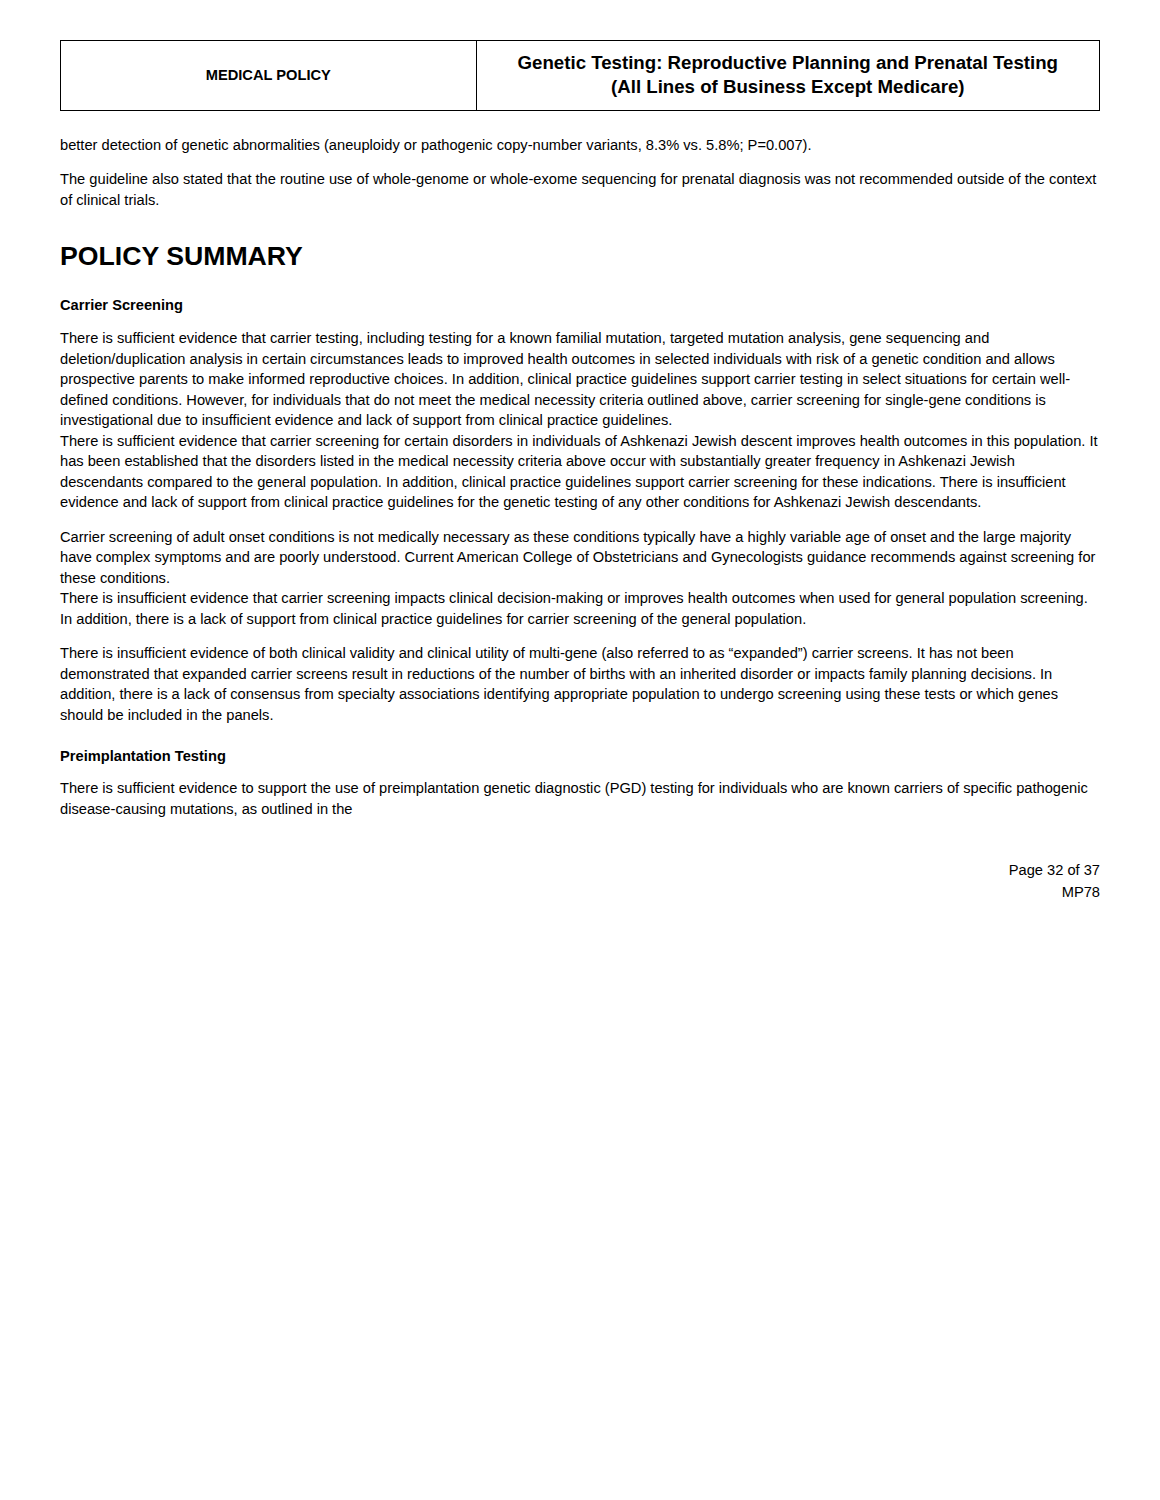| MEDICAL POLICY | Genetic Testing: Reproductive Planning and Prenatal Testing (All Lines of Business Except Medicare) |
better detection of genetic abnormalities (aneuploidy or pathogenic copy-number variants, 8.3% vs. 5.8%; P=0.007).
The guideline also stated that the routine use of whole-genome or whole-exome sequencing for prenatal diagnosis was not recommended outside of the context of clinical trials.
POLICY SUMMARY
Carrier Screening
There is sufficient evidence that carrier testing, including testing for a known familial mutation, targeted mutation analysis, gene sequencing and deletion/duplication analysis in certain circumstances leads to improved health outcomes in selected individuals with risk of a genetic condition and allows prospective parents to make informed reproductive choices. In addition, clinical practice guidelines support carrier testing in select situations for certain well-defined conditions. However, for individuals that do not meet the medical necessity criteria outlined above, carrier screening for single-gene conditions is investigational due to insufficient evidence and lack of support from clinical practice guidelines.
There is sufficient evidence that carrier screening for certain disorders in individuals of Ashkenazi Jewish descent improves health outcomes in this population. It has been established that the disorders listed in the medical necessity criteria above occur with substantially greater frequency in Ashkenazi Jewish descendants compared to the general population. In addition, clinical practice guidelines support carrier screening for these indications. There is insufficient evidence and lack of support from clinical practice guidelines for the genetic testing of any other conditions for Ashkenazi Jewish descendants.
Carrier screening of adult onset conditions is not medically necessary as these conditions typically have a highly variable age of onset and the large majority have complex symptoms and are poorly understood. Current American College of Obstetricians and Gynecologists guidance recommends against screening for these conditions.
There is insufficient evidence that carrier screening impacts clinical decision-making or improves health outcomes when used for general population screening. In addition, there is a lack of support from clinical practice guidelines for carrier screening of the general population.
There is insufficient evidence of both clinical validity and clinical utility of multi-gene (also referred to as “expanded”) carrier screens. It has not been demonstrated that expanded carrier screens result in reductions of the number of births with an inherited disorder or impacts family planning decisions. In addition, there is a lack of consensus from specialty associations identifying appropriate population to undergo screening using these tests or which genes should be included in the panels.
Preimplantation Testing
There is sufficient evidence to support the use of preimplantation genetic diagnostic (PGD) testing for individuals who are known carriers of specific pathogenic disease-causing mutations, as outlined in the
Page 32 of 37
MP78